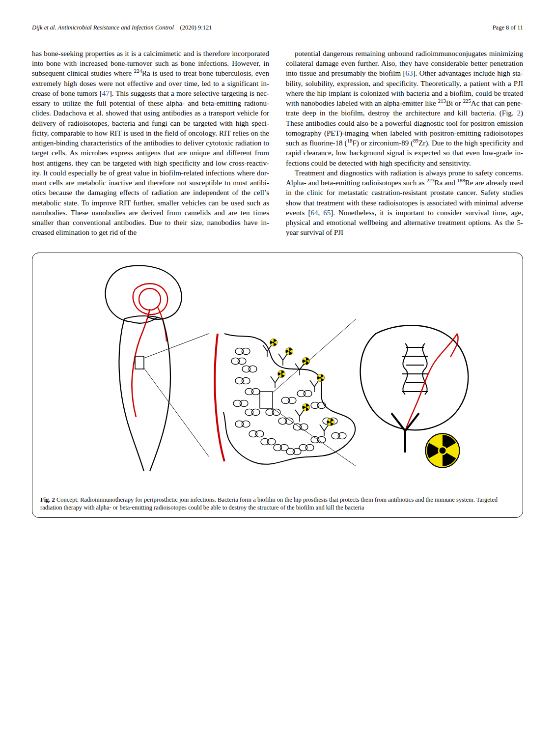Dijk et al. Antimicrobial Resistance and Infection Control (2020) 9:121
Page 8 of 11
has bone-seeking properties as it is a calcimimetic and is therefore incorporated into bone with increased bone-turnover such as bone infections. However, in subsequent clinical studies where 224Ra is used to treat bone tuberculosis, even extremely high doses were not effective and over time, led to a significant increase of bone tumors [47]. This suggests that a more selective targeting is necessary to utilize the full potential of these alpha- and beta-emitting radionuclides. Dadachova et al. showed that using antibodies as a transport vehicle for delivery of radioisotopes, bacteria and fungi can be targeted with high specificity, comparable to how RIT is used in the field of oncology. RIT relies on the antigen-binding characteristics of the antibodies to deliver cytotoxic radiation to target cells. As microbes express antigens that are unique and different from host antigens, they can be targeted with high specificity and low cross-reactivity. It could especially be of great value in biofilm-related infections where dormant cells are metabolic inactive and therefore not susceptible to most antibiotics because the damaging effects of radiation are independent of the cell’s metabolic state. To improve RIT further, smaller vehicles can be used such as nanobodies. These nanobodies are derived from camelids and are ten times smaller than conventional antibodies. Due to their size, nanobodies have increased elimination to get rid of the
potential dangerous remaining unbound radioimmunoconjugates minimizing collateral damage even further. Also, they have considerable better penetration into tissue and presumably the biofilm [63]. Other advantages include high stability, solubility, expression, and specificity. Theoretically, a patient with a PJI where the hip implant is colonized with bacteria and a biofilm, could be treated with nanobodies labeled with an alpha-emitter like 213Bi or 225Ac that can penetrate deep in the biofilm, destroy the architecture and kill bacteria. (Fig. 2) These antibodies could also be a powerful diagnostic tool for positron emission tomography (PET)-imaging when labeled with positron-emitting radioisotopes such as fluorine-18 (18F) or zirconium-89 (89Zr). Due to the high specificity and rapid clearance, low background signal is expected so that even low-grade infections could be detected with high specificity and sensitivity.
Treatment and diagnostics with radiation is always prone to safety concerns. Alpha- and beta-emitting radioisotopes such as 223Ra and 188Re are already used in the clinic for metastatic castration-resistant prostate cancer. Safety studies show that treatment with these radioisotopes is associated with minimal adverse events [64, 65]. Nonetheless, it is important to consider survival time, age, physical and emotional wellbeing and alternative treatment options. As the 5-year survival of PJI
Fig. 2 Concept: Radioimmunotherapy for periprosthetic join infections. Bacteria form a biofilm on the hip prosthesis that protects them from antibiotics and the immune system. Targeted radiation therapy with alpha- or beta-emitting radioisotopes could be able to destroy the structure of the biofilm and kill the bacteria